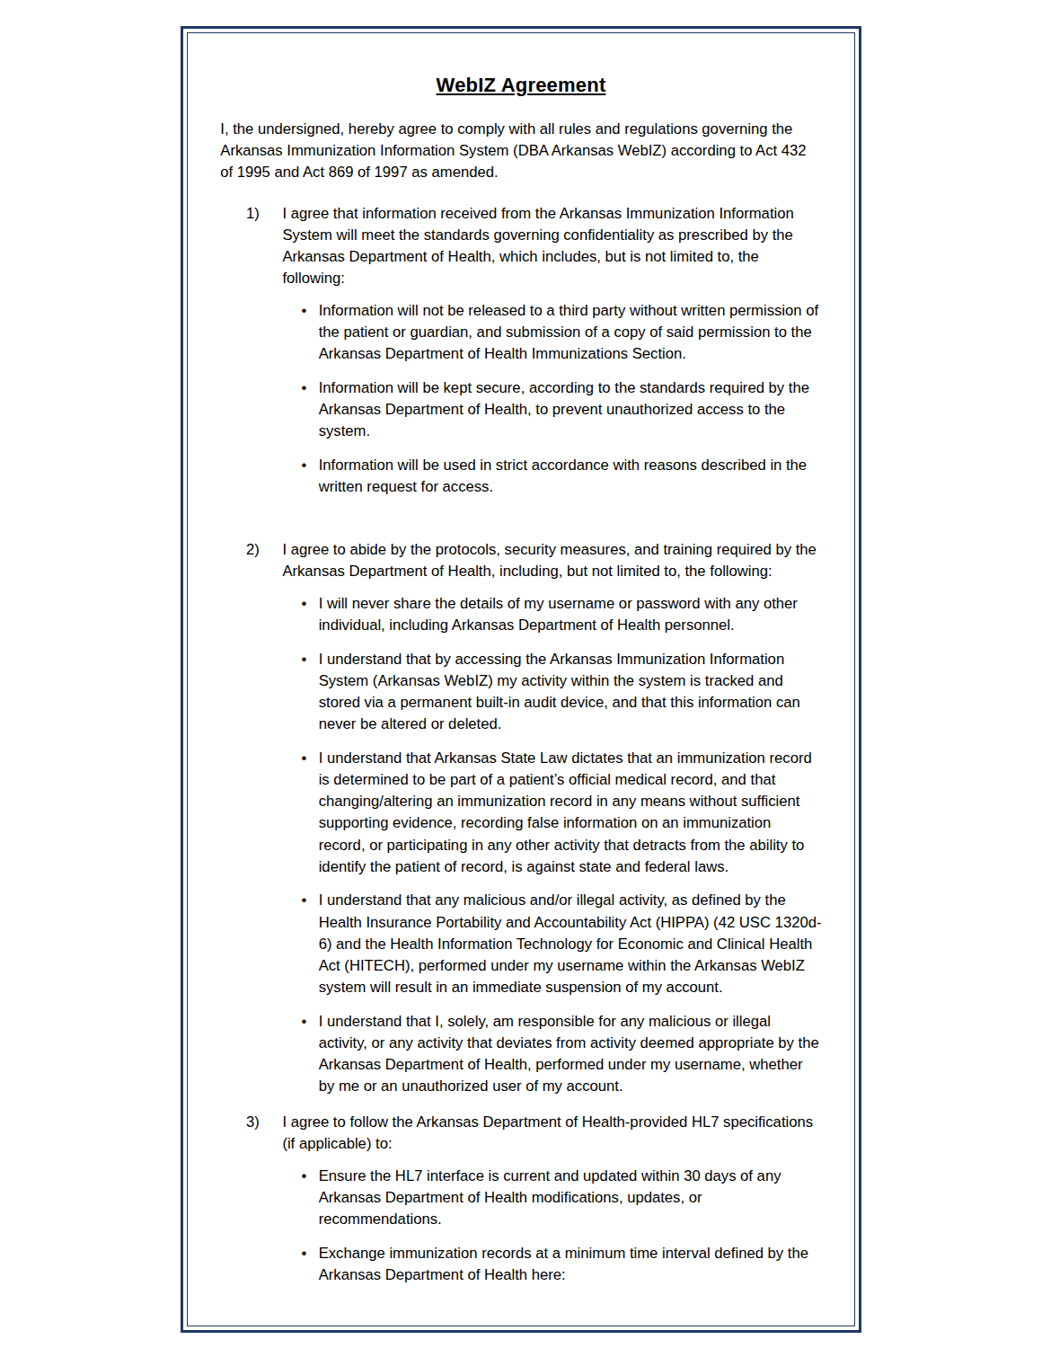WebIZ Agreement
I, the undersigned, hereby agree to comply with all rules and regulations governing the Arkansas Immunization Information System (DBA Arkansas WebIZ) according to Act 432 of 1995 and Act 869 of 1997 as amended.
I agree that information received from the Arkansas Immunization Information System will meet the standards governing confidentiality as prescribed by the Arkansas Department of Health, which includes, but is not limited to, the following:
Information will not be released to a third party without written permission of the patient or guardian, and submission of a copy of said permission to the Arkansas Department of Health Immunizations Section.
Information will be kept secure, according to the standards required by the Arkansas Department of Health, to prevent unauthorized access to the system.
Information will be used in strict accordance with reasons described in the written request for access.
I agree to abide by the protocols, security measures, and training required by the Arkansas Department of Health, including, but not limited to, the following:
I will never share the details of my username or password with any other individual, including Arkansas Department of Health personnel.
I understand that by accessing the Arkansas Immunization Information System (Arkansas WebIZ) my activity within the system is tracked and stored via a permanent built-in audit device, and that this information can never be altered or deleted.
I understand that Arkansas State Law dictates that an immunization record is determined to be part of a patient’s official medical record, and that changing/altering an immunization record in any means without sufficient supporting evidence, recording false information on an immunization record, or participating in any other activity that detracts from the ability to identify the patient of record, is against state and federal laws.
I understand that any malicious and/or illegal activity, as defined by the Health Insurance Portability and Accountability Act (HIPPA) (42 USC 1320d-6) and the Health Information Technology for Economic and Clinical Health Act (HITECH), performed under my username within the Arkansas WebIZ system will result in an immediate suspension of my account.
I understand that I, solely, am responsible for any malicious or illegal activity, or any activity that deviates from activity deemed appropriate by the Arkansas Department of Health, performed under my username, whether by me or an unauthorized user of my account.
I agree to follow the Arkansas Department of Health-provided HL7 specifications (if applicable) to:
Ensure the HL7 interface is current and updated within 30 days of any Arkansas Department of Health modifications, updates, or recommendations.
Exchange immunization records at a minimum time interval defined by the Arkansas Department of Health here: